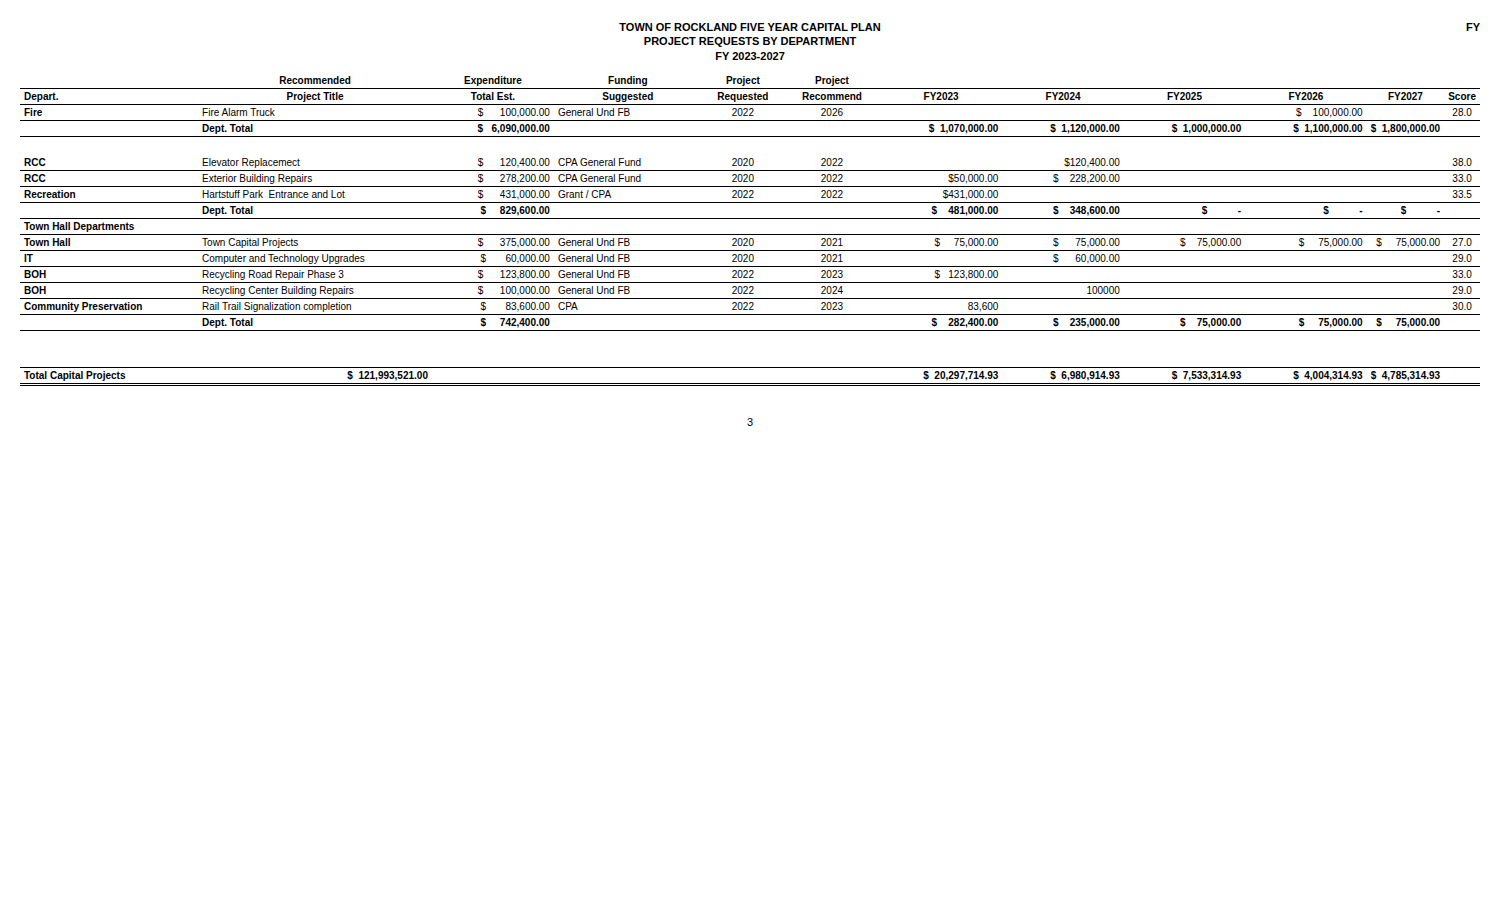FY TOWN OF ROCKLAND FIVE YEAR CAPITAL PLAN
PROJECT REQUESTS BY DEPARTMENT
FY 2023-2027
| | Recommended | Expenditure | Funding | Project | Project | | | | | | |
| --- | --- | --- | --- | --- | --- | --- | --- | --- | --- | --- | --- |
| Depart. | Project Title | Total Est. | Suggested | Requested | Recommend | FY2023 | FY2024 | FY2025 | FY2026 | FY2027 | Score |
| Fire | Fire Alarm Truck | $ 100,000.00 | General Und FB | 2022 | 2026 | | | | $ 100,000.00 | | 28.0 |
| | Dept. Total | $ 6,090,000.00 | | | | $ 1,070,000.00 | $ 1,120,000.00 | $ 1,000,000.00 | $ 1,100,000.00 | $ 1,800,000.00 | |
| RCC | Elevator Replacemect | $ 120,400.00 | CPA General Fund | 2020 | 2022 | | $120,400.00 | | | | 38.0 |
| RCC | Exterior Building Repairs | $ 278,200.00 | CPA General Fund | 2020 | 2022 | $50,000.00 | $ 228,200.00 | | | | 33.0 |
| Recreation | Hartstuff Park Entrance and Lot | $ 431,000.00 | Grant / CPA | 2022 | 2022 | $431,000.00 | | | | | 33.5 |
| | Dept. Total | $ 829,600.00 | | | | $ 481,000.00 | $ 348,600.00 | $ - | $ - | $ - | |
| Town Hall Departments | | | | | | | | | | | |
| Town Hall | Town Capital Projects | $ 375,000.00 | General Und FB | 2020 | 2021 | $ 75,000.00 | $ 75,000.00 | $ 75,000.00 | $ 75,000.00 | $ 75,000.00 | 27.0 |
| IT | Computer and Technology Upgrades | $ 60,000.00 | General Und FB | 2020 | 2021 | | $ 60,000.00 | | | | 29.0 |
| BOH | Recycling Road Repair Phase 3 | $ 123,800.00 | General Und FB | 2022 | 2023 | $ 123,800.00 | | | | | 33.0 |
| BOH | Recycling Center Building Repairs | $ 100,000.00 | General Und FB | 2022 | 2024 | | 100000 | | | | 29.0 |
| Community Preservation | Rail Trail Signalization completion | $ 83,600.00 | CPA | 2022 | 2023 | 83,600 | | | | | 30.0 |
| | Dept. Total | $ 742,400.00 | | | | $ 282,400.00 | $ 235,000.00 | $ 75,000.00 | $ 75,000.00 | $ 75,000.00 | |
| Total Capital Projects | $ 121,993,521.00 | | | | | $ 20,297,714.93 | $ 6,980,914.93 | $ 7,533,314.93 | $ 4,004,314.93 | $ 4,785,314.93 | |
3